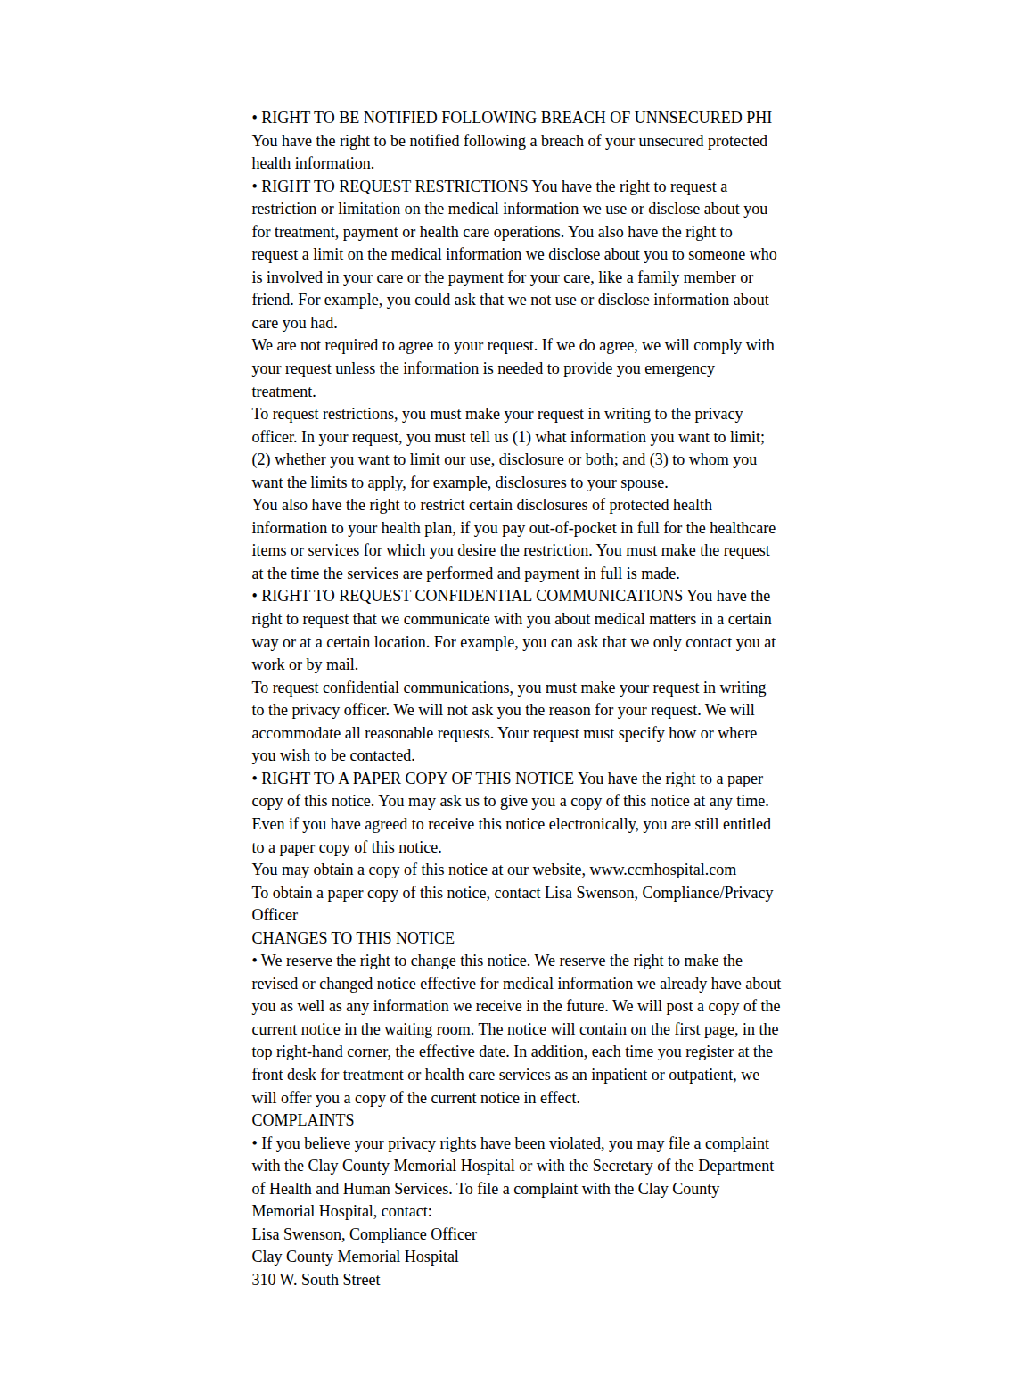• RIGHT TO BE NOTIFIED FOLLOWING BREACH OF UNNSECURED PHI You have the right to be notified following a breach of your unsecured protected health information.
• RIGHT TO REQUEST RESTRICTIONS You have the right to request a restriction or limitation on the medical information we use or disclose about you for treatment, payment or health care operations. You also have the right to request a limit on the medical information we disclose about you to someone who is involved in your care or the payment for your care, like a family member or friend. For example, you could ask that we not use or disclose information about care you had.
We are not required to agree to your request. If we do agree, we will comply with your request unless the information is needed to provide you emergency treatment.
To request restrictions, you must make your request in writing to the privacy officer. In your request, you must tell us (1) what information you want to limit; (2) whether you want to limit our use, disclosure or both; and (3) to whom you want the limits to apply, for example, disclosures to your spouse.
You also have the right to restrict certain disclosures of protected health information to your health plan, if you pay out-of-pocket in full for the healthcare items or services for which you desire the restriction. You must make the request at the time the services are performed and payment in full is made.
• RIGHT TO REQUEST CONFIDENTIAL COMMUNICATIONS You have the right to request that we communicate with you about medical matters in a certain way or at a certain location. For example, you can ask that we only contact you at work or by mail.
To request confidential communications, you must make your request in writing to the privacy officer. We will not ask you the reason for your request. We will accommodate all reasonable requests. Your request must specify how or where you wish to be contacted.
• RIGHT TO A PAPER COPY OF THIS NOTICE You have the right to a paper copy of this notice. You may ask us to give you a copy of this notice at any time. Even if you have agreed to receive this notice electronically, you are still entitled to a paper copy of this notice.
You may obtain a copy of this notice at our website, www.ccmhospital.com
To obtain a paper copy of this notice, contact Lisa Swenson, Compliance/Privacy Officer
CHANGES TO THIS NOTICE
• We reserve the right to change this notice. We reserve the right to make the revised or changed notice effective for medical information we already have about you as well as any information we receive in the future. We will post a copy of the current notice in the waiting room. The notice will contain on the first page, in the top right-hand corner, the effective date. In addition, each time you register at the front desk for treatment or health care services as an inpatient or outpatient, we will offer you a copy of the current notice in effect.
COMPLAINTS
• If you believe your privacy rights have been violated, you may file a complaint with the Clay County Memorial Hospital or with the Secretary of the Department of Health and Human Services. To file a complaint with the Clay County Memorial Hospital, contact:
Lisa Swenson, Compliance Officer
Clay County Memorial Hospital
310 W. South Street